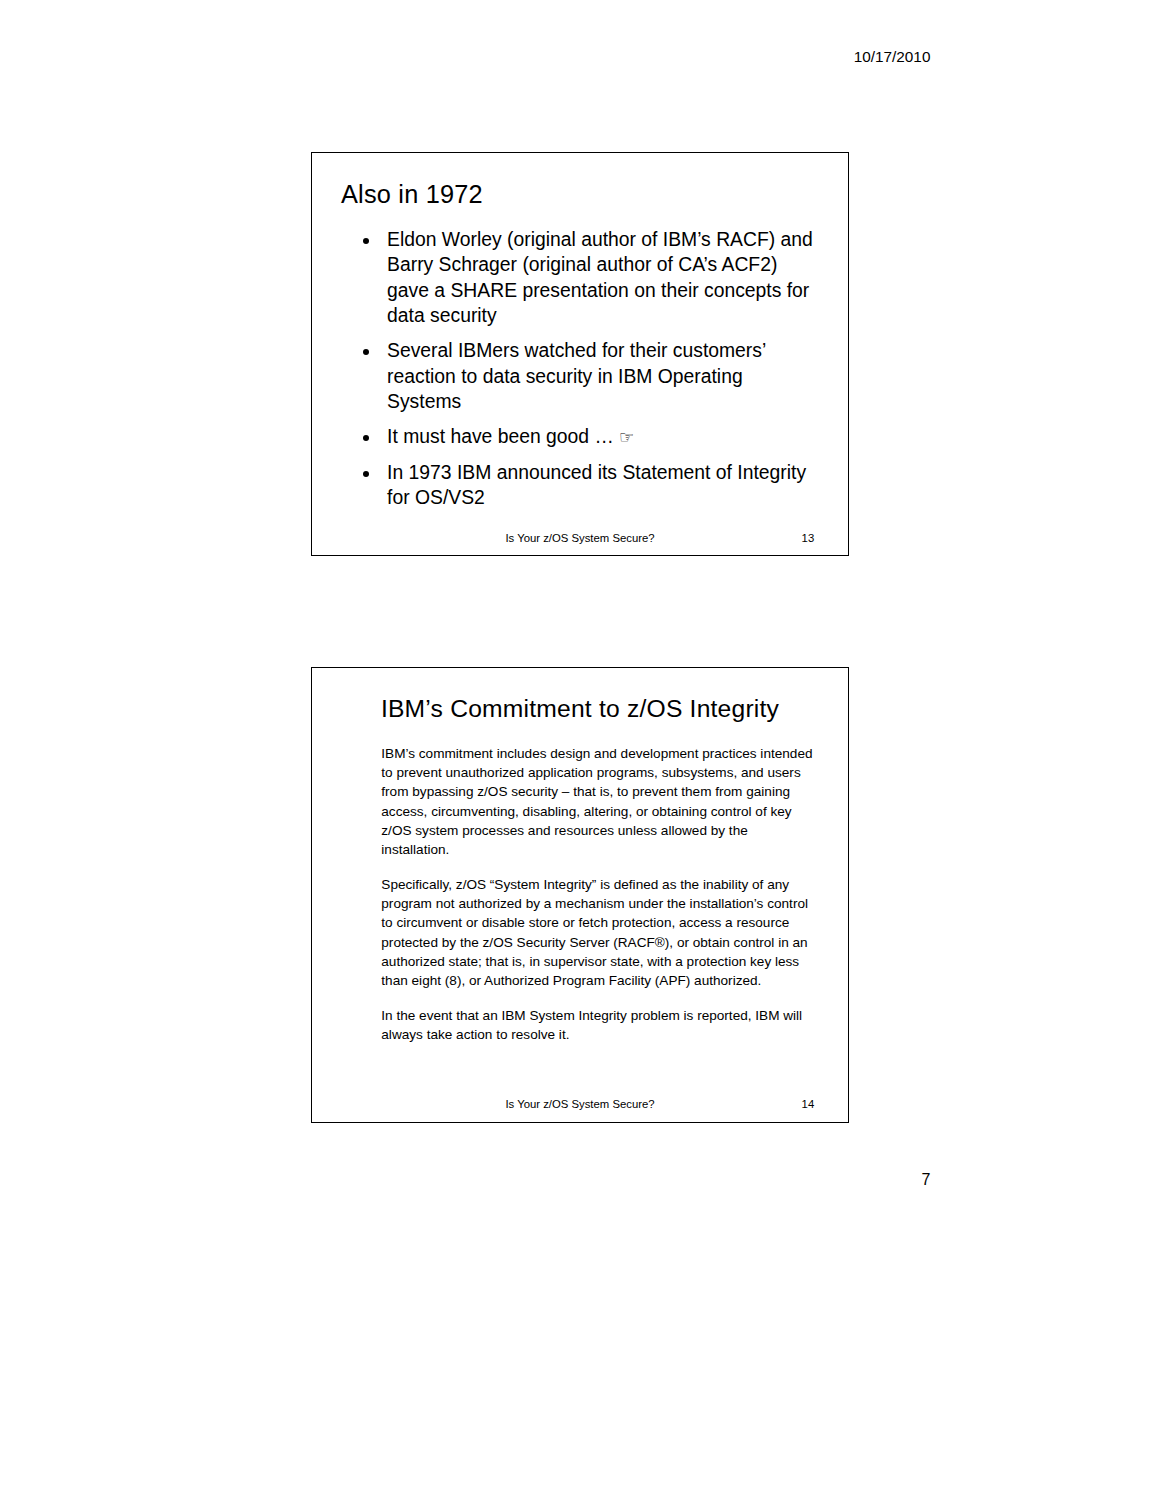10/17/2010
Also in 1972
Eldon Worley (original author of IBM’s RACF) and Barry Schrager (original author of CA’s ACF2) gave a SHARE presentation on their concepts for data security
Several IBMers watched for their customers’ reaction to data security in IBM Operating Systems
It must have been good … ☞
In 1973 IBM announced its Statement of Integrity for OS/VS2
Is Your z/OS System Secure? 13
IBM’s Commitment to z/OS Integrity
IBM’s commitment includes design and development practices intended to prevent unauthorized application programs, subsystems, and users from bypassing z/OS security – that is, to prevent them from gaining access, circumventing, disabling, altering, or obtaining control of key z/OS system processes and resources unless allowed by the installation.
Specifically, z/OS “System Integrity” is defined as the inability of any program not authorized by a mechanism under the installation’s control to circumvent or disable store or fetch protection, access a resource protected by the z/OS Security Server (RACF®), or obtain control in an authorized state; that is, in supervisor state, with a protection key less than eight (8), or Authorized Program Facility (APF) authorized.
In the event that an IBM System Integrity problem is reported, IBM will always take action to resolve it.
Is Your z/OS System Secure? 14
7